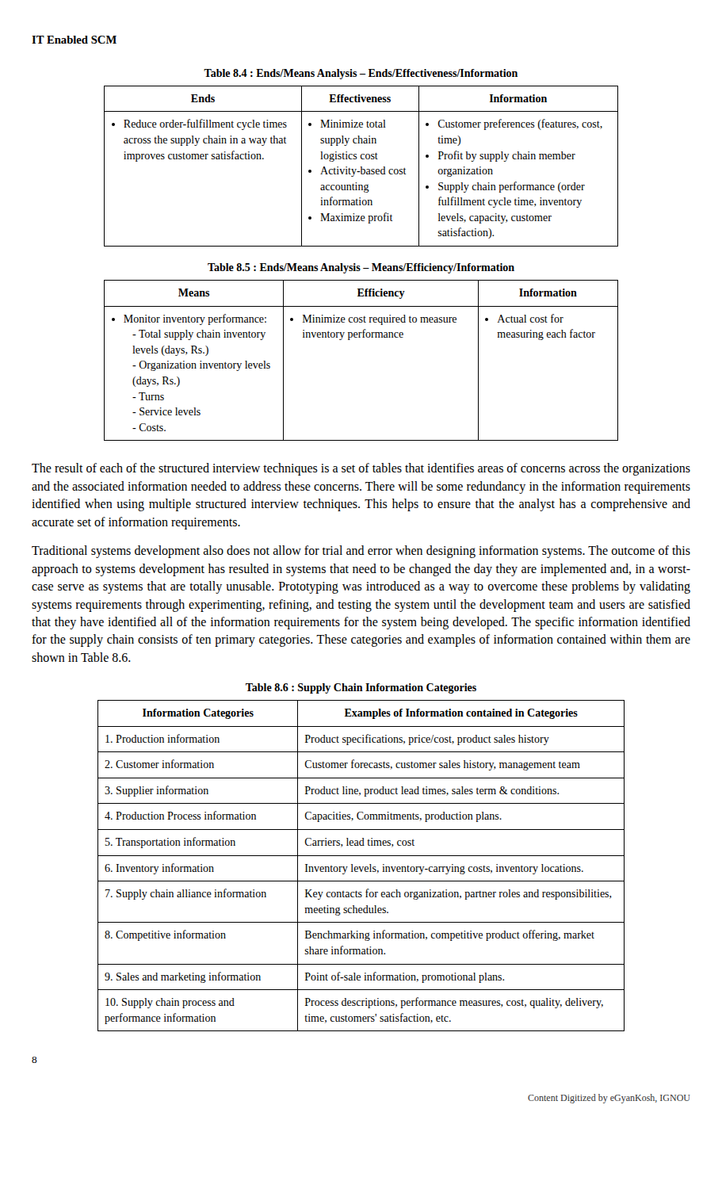IT Enabled SCM
Table 8.4 : Ends/Means Analysis – Ends/Effectiveness/Information
| Ends | Effectiveness | Information |
| --- | --- | --- |
| Reduce order-fulfillment cycle times across the supply chain in a way that improves customer satisfaction. | Minimize total supply chain logistics cost Activity-based cost accounting information Maximize profit | Customer preferences (features, cost, time) Profit by supply chain member organization Supply chain performance (order fulfillment cycle time, inventory levels, capacity, customer satisfaction). |
Table 8.5 : Ends/Means Analysis – Means/Efficiency/Information
| Means | Efficiency | Information |
| --- | --- | --- |
| Monitor inventory performance: Total supply chain inventory levels (days, Rs.) Organization inventory levels (days, Rs.) Turns Service levels Costs. | Minimize cost required to measure inventory performance | Actual cost for measuring each factor |
The result of each of the structured interview techniques is a set of tables that identifies areas of concerns across the organizations and the associated information needed to address these concerns. There will be some redundancy in the information requirements identified when using multiple structured interview techniques. This helps to ensure that the analyst has a comprehensive and accurate set of information requirements.
Traditional systems development also does not allow for trial and error when designing information systems. The outcome of this approach to systems development has resulted in systems that need to be changed the day they are implemented and, in a worst-case serve as systems that are totally unusable. Prototyping was introduced as a way to overcome these problems by validating systems requirements through experimenting, refining, and testing the system until the development team and users are satisfied that they have identified all of the information requirements for the system being developed. The specific information identified for the supply chain consists of ten primary categories. These categories and examples of information contained within them are shown in Table 8.6.
Table 8.6 : Supply Chain Information Categories
| Information Categories | Examples of Information contained in Categories |
| --- | --- |
| 1. Production information | Product specifications, price/cost, product sales history |
| 2. Customer information | Customer forecasts, customer sales history, management team |
| 3. Supplier information | Product line, product lead times, sales term & conditions. |
| 4. Production Process information | Capacities, Commitments, production plans. |
| 5. Transportation information | Carriers, lead times, cost |
| 6. Inventory information | Inventory levels, inventory-carrying costs, inventory locations. |
| 7. Supply chain alliance information | Key contacts for each organization, partner roles and responsibilities, meeting schedules. |
| 8. Competitive information | Benchmarking information, competitive product offering, market share information. |
| 9. Sales and marketing information | Point of-sale information, promotional plans. |
| 10. Supply chain process and performance information | Process descriptions, performance measures, cost, quality, delivery, time, customers' satisfaction, etc. |
8
Content Digitized by eGyanKosh, IGNOU